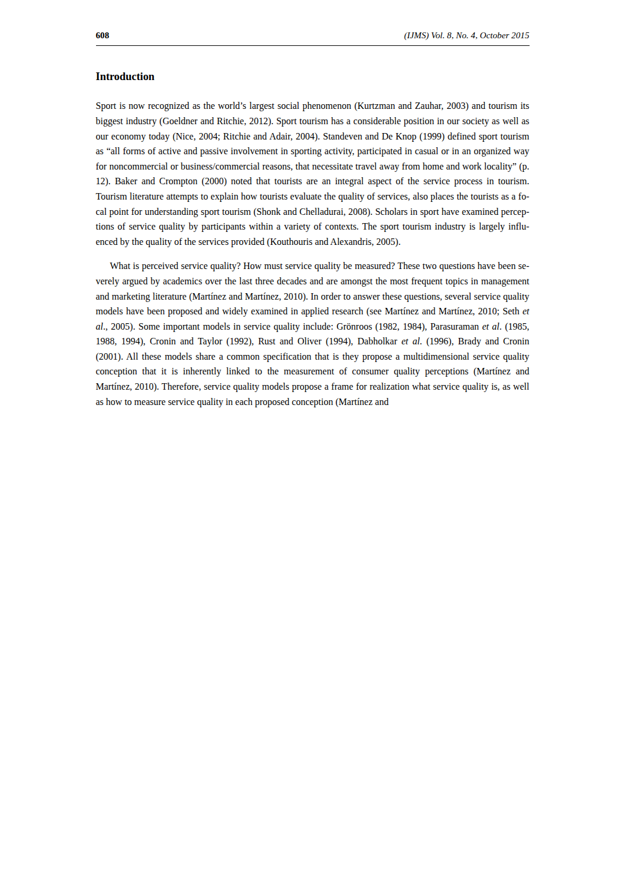608 (IJMS) Vol. 8, No. 4, October 2015
Introduction
Sport is now recognized as the world’s largest social phenomenon (Kurtzman and Zauhar, 2003) and tourism its biggest industry (Goeldner and Ritchie, 2012). Sport tourism has a considerable position in our society as well as our economy today (Nice, 2004; Ritchie and Adair, 2004). Standeven and De Knop (1999) defined sport tourism as “all forms of active and passive involvement in sporting activity, participated in casual or in an organized way for noncommercial or business/commercial reasons, that necessitate travel away from home and work locality” (p. 12). Baker and Crompton (2000) noted that tourists are an integral aspect of the service process in tourism. Tourism literature attempts to explain how tourists evaluate the quality of services, also places the tourists as a focal point for understanding sport tourism (Shonk and Chelladurai, 2008). Scholars in sport have examined perceptions of service quality by participants within a variety of contexts. The sport tourism industry is largely influenced by the quality of the services provided (Kouthouris and Alexandris, 2005).
What is perceived service quality? How must service quality be measured? These two questions have been severely argued by academics over the last three decades and are amongst the most frequent topics in management and marketing literature (Martínez and Martínez, 2010). In order to answer these questions, several service quality models have been proposed and widely examined in applied research (see Martínez and Martínez, 2010; Seth et al., 2005). Some important models in service quality include: Grönroos (1982, 1984), Parasuraman et al. (1985, 1988, 1994), Cronin and Taylor (1992), Rust and Oliver (1994), Dabholkar et al. (1996), Brady and Cronin (2001). All these models share a common specification that is they propose a multidimensional service quality conception that it is inherently linked to the measurement of consumer quality perceptions (Martínez and Martínez, 2010). Therefore, service quality models propose a frame for realization what service quality is, as well as how to measure service quality in each proposed conception (Martínez and